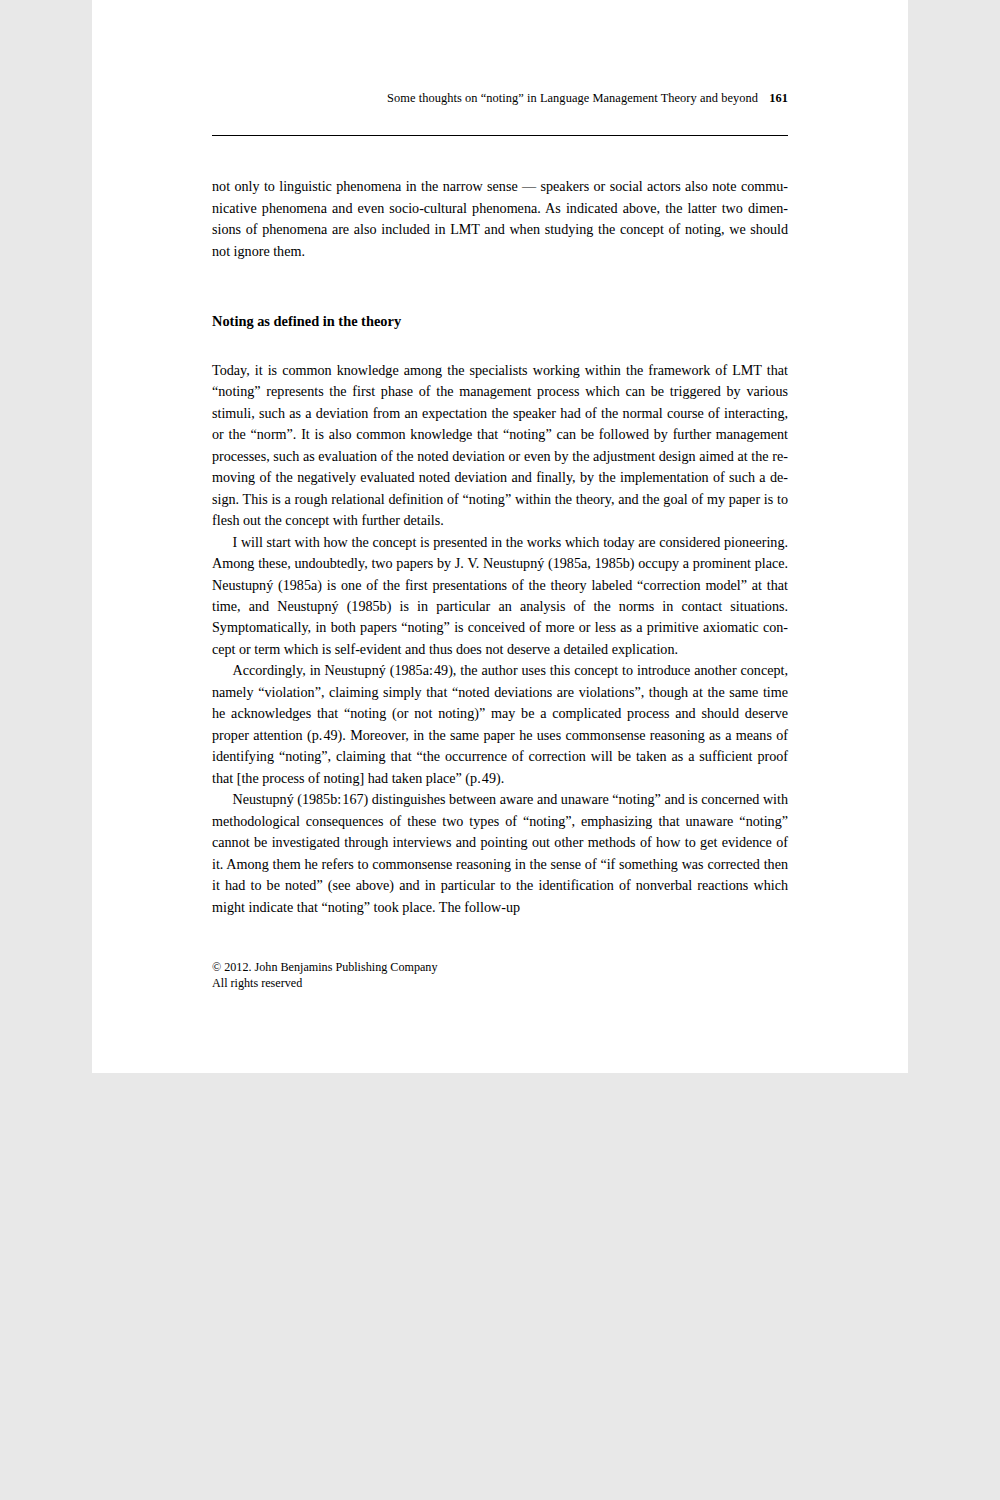Some thoughts on “noting” in Language Management Theory and beyond161
not only to linguistic phenomena in the narrow sense — speakers or social actors also note communicative phenomena and even socio-cultural phenomena. As indicated above, the latter two dimensions of phenomena are also included in LMT and when studying the concept of noting, we should not ignore them.
Noting as defined in the theory
Today, it is common knowledge among the specialists working within the framework of LMT that “noting” represents the first phase of the management process which can be triggered by various stimuli, such as a deviation from an expectation the speaker had of the normal course of interacting, or the “norm”. It is also common knowledge that “noting” can be followed by further management processes, such as evaluation of the noted deviation or even by the adjustment design aimed at the removing of the negatively evaluated noted deviation and finally, by the implementation of such a design. This is a rough relational definition of “noting” within the theory, and the goal of my paper is to flesh out the concept with further details.
I will start with how the concept is presented in the works which today are considered pioneering. Among these, undoubtedly, two papers by J. V. Neustupný (1985a, 1985b) occupy a prominent place. Neustupný (1985a) is one of the first presentations of the theory labeled “correction model” at that time, and Neustupný (1985b) is in particular an analysis of the norms in contact situations. Symptomatically, in both papers “noting” is conceived of more or less as a primitive axiomatic concept or term which is self-evident and thus does not deserve a detailed explication.
Accordingly, in Neustupný (1985a: 49), the author uses this concept to introduce another concept, namely “violation”, claiming simply that “noted deviations are violations”, though at the same time he acknowledges that “noting (or not noting)” may be a complicated process and should deserve proper attention (p. 49). Moreover, in the same paper he uses commonsense reasoning as a means of identifying “noting”, claiming that “the occurrence of correction will be taken as a sufficient proof that [the process of noting] had taken place” (p. 49).
Neustupný (1985b: 167) distinguishes between aware and unaware “noting” and is concerned with methodological consequences of these two types of “noting”, emphasizing that unaware “noting” cannot be investigated through interviews and pointing out other methods of how to get evidence of it. Among them he refers to commonsense reasoning in the sense of “if something was corrected then it had to be noted” (see above) and in particular to the identification of nonverbal reactions which might indicate that “noting” took place. The follow-up
© 2012. John Benjamins Publishing Company
All rights reserved